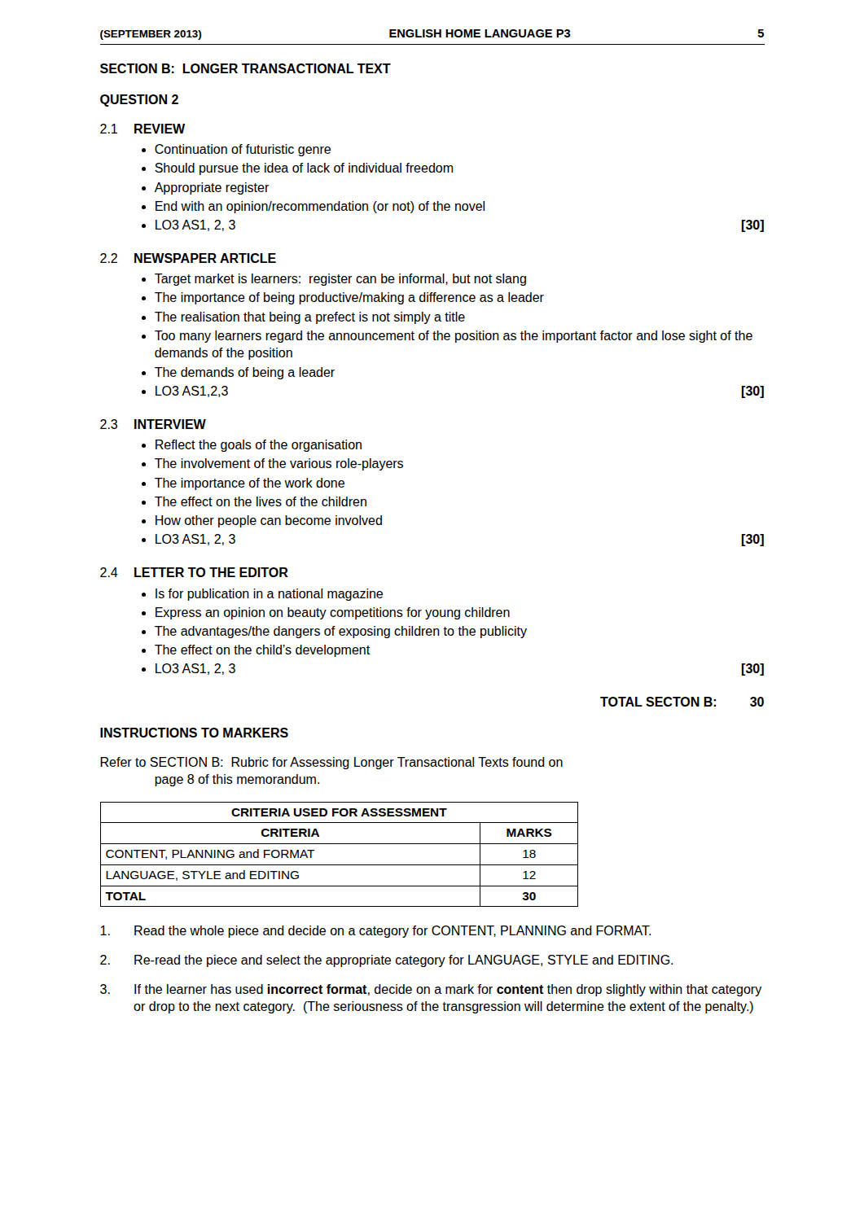(SEPTEMBER 2013)
ENGLISH HOME LANGUAGE P3
5
SECTION B: LONGER TRANSACTIONAL TEXT
QUESTION 2
2.1
REVIEW
Continuation of futuristic genre
Should pursue the idea of lack of individual freedom
Appropriate register
End with an opinion/recommendation (or not) of the novel
[30] LO3 AS1, 2, 3
2.2
NEWSPAPER ARTICLE
Target market is learners: register can be informal, but not slang
The importance of being productive/making a difference as a leader
The realisation that being a prefect is not simply a title
Too many learners regard the announcement of the position as the important factor and lose sight of the demands of the position
The demands of being a leader
[30] LO3 AS1,2,3
2.3
INTERVIEW
Reflect the goals of the organisation
The involvement of the various role-players
The importance of the work done
The effect on the lives of the children
How other people can become involved
[30] LO3 AS1, 2, 3
2.4
LETTER TO THE EDITOR
Is for publication in a national magazine
Express an opinion on beauty competitions for young children
The advantages/the dangers of exposing children to the publicity
The effect on the child’s development
[30] LO3 AS1, 2, 3
TOTAL SECTON B: 30
INSTRUCTIONS TO MARKERS
Refer to SECTION B: Rubric for Assessing Longer Transactional Texts found on
page 8 of this memorandum.
| CRITERIA USED FOR ASSESSMENT |
| --- |
| CRITERIA | MARKS |
| CONTENT, PLANNING and FORMAT | 18 |
| LANGUAGE, STYLE and EDITING | 12 |
| TOTAL | 30 |
Read the whole piece and decide on a category for CONTENT, PLANNING and FORMAT.
Re-read the piece and select the appropriate category for LANGUAGE, STYLE and EDITING.
If the learner has used incorrect format, decide on a mark for content then drop slightly within that category or drop to the next category. (The seriousness of the transgression will determine the extent of the penalty.)